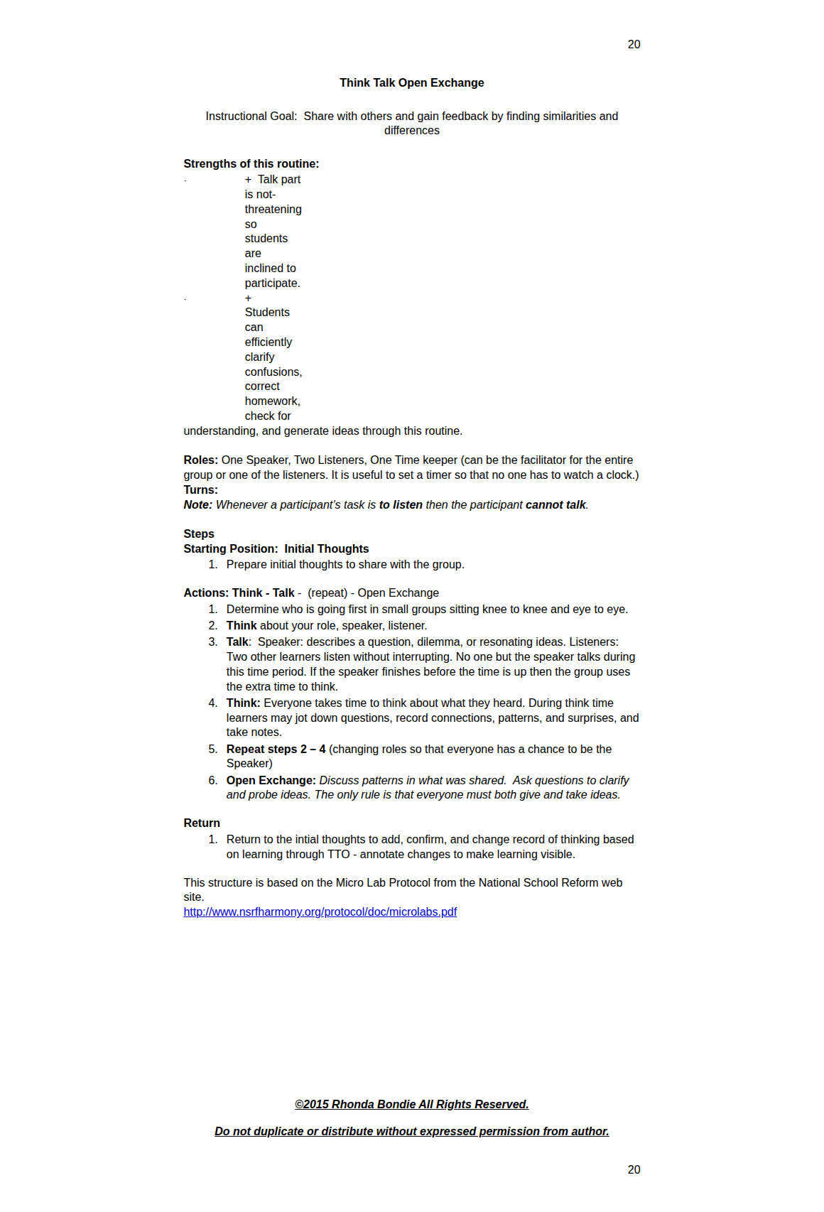20
Think Talk Open Exchange
Instructional Goal: Share with others and gain feedback by finding similarities and differences
Strengths of this routine:
· + Talk part is not-threatening so students are inclined to participate.
· + Students can efficiently clarify confusions, correct homework, check for
understanding, and generate ideas through this routine.
Roles: One Speaker, Two Listeners, One Time keeper (can be the facilitator for the entire group or one of the listeners. It is useful to set a timer so that no one has to watch a clock.)
Turns:
Note: Whenever a participant’s task is to listen then the participant cannot talk.
Steps
Starting Position: Initial Thoughts
Prepare initial thoughts to share with the group.
Actions: Think - Talk - (repeat) - Open Exchange
Determine who is going first in small groups sitting knee to knee and eye to eye.
Think about your role, speaker, listener.
Talk: Speaker: describes a question, dilemma, or resonating ideas. Listeners: Two other learners listen without interrupting. No one but the speaker talks during this time period. If the speaker finishes before the time is up then the group uses the extra time to think.
Think: Everyone takes time to think about what they heard. During think time learners may jot down questions, record connections, patterns, and surprises, and take notes.
Repeat steps 2 – 4 (changing roles so that everyone has a chance to be the Speaker)
Open Exchange: Discuss patterns in what was shared. Ask questions to clarify and probe ideas. The only rule is that everyone must both give and take ideas.
Return
Return to the intial thoughts to add, confirm, and change record of thinking based on learning through TTO - annotate changes to make learning visible.
This structure is based on the Micro Lab Protocol from the National School Reform web site.
http://www.nsrfharmony.org/protocol/doc/microlabs.pdf
©2015 Rhonda Bondie All Rights Reserved.
Do not duplicate or distribute without expressed permission from author.
20